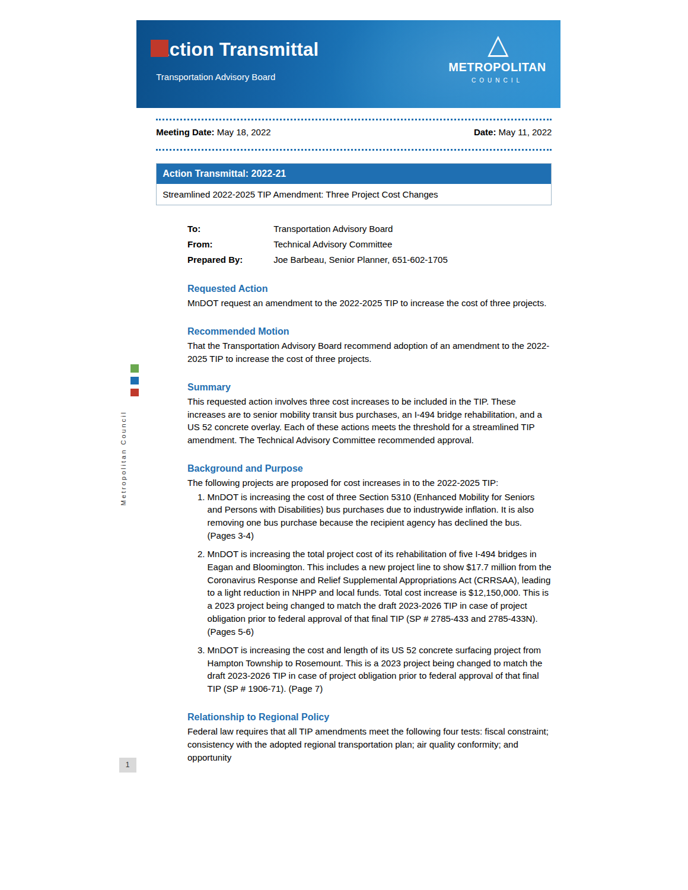Action Transmittal
Transportation Advisory Board
△
METROPOLITAN
COUNCIL
Meeting Date: May 18, 2022
Date: May 11, 2022
Action Transmittal: 2022-21
Streamlined 2022-2025 TIP Amendment: Three Project Cost Changes
| To: | Transportation Advisory Board |
| From: | Technical Advisory Committee |
| Prepared By: | Joe Barbeau, Senior Planner, 651-602-1705 |
Requested Action
MnDOT request an amendment to the 2022-2025 TIP to increase the cost of three projects.
Recommended Motion
That the Transportation Advisory Board recommend adoption of an amendment to the 2022-2025 TIP to increase the cost of three projects.
Summary
This requested action involves three cost increases to be included in the TIP. These increases are to senior mobility transit bus purchases, an I-494 bridge rehabilitation, and a US 52 concrete overlay. Each of these actions meets the threshold for a streamlined TIP amendment. The Technical Advisory Committee recommended approval.
Background and Purpose
The following projects are proposed for cost increases in to the 2022-2025 TIP:
MnDOT is increasing the cost of three Section 5310 (Enhanced Mobility for Seniors and Persons with Disabilities) bus purchases due to industrywide inflation. It is also removing one bus purchase because the recipient agency has declined the bus. (Pages 3-4)
MnDOT is increasing the total project cost of its rehabilitation of five I-494 bridges in Eagan and Bloomington. This includes a new project line to show $17.7 million from the Coronavirus Response and Relief Supplemental Appropriations Act (CRRSAA), leading to a light reduction in NHPP and local funds. Total cost increase is $12,150,000. This is a 2023 project being changed to match the draft 2023-2026 TIP in case of project obligation prior to federal approval of that final TIP (SP # 2785-433 and 2785-433N). (Pages 5-6)
MnDOT is increasing the cost and length of its US 52 concrete surfacing project from Hampton Township to Rosemount. This is a 2023 project being changed to match the draft 2023-2026 TIP in case of project obligation prior to federal approval of that final TIP (SP # 1906-71). (Page 7)
Relationship to Regional Policy
Federal law requires that all TIP amendments meet the following four tests: fiscal constraint; consistency with the adopted regional transportation plan; air quality conformity; and opportunity
Metropolitan Council
1